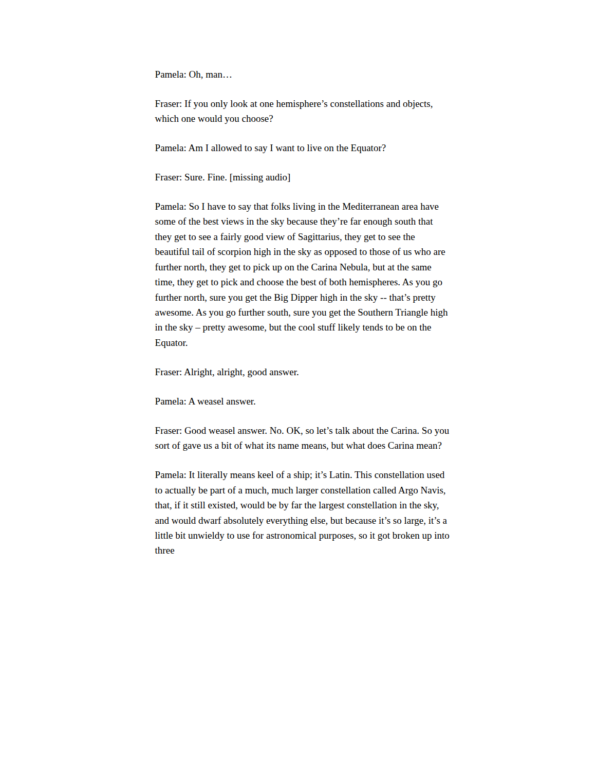Pamela: Oh, man…
Fraser: If you only look at one hemisphere’s constellations and objects, which one would you choose?
Pamela: Am I allowed to say I want to live on the Equator?
Fraser: Sure. Fine. [missing audio]
Pamela: So I have to say that folks living in the Mediterranean area have some of the best views in the sky because they’re far enough south that they get to see a fairly good view of Sagittarius, they get to see the beautiful tail of scorpion high in the sky as opposed to those of us who are further north, they get to pick up on the Carina Nebula, but at the same time, they get to pick and choose the best of both hemispheres. As you go further north, sure you get the Big Dipper high in the sky -- that’s pretty awesome. As you go further south, sure you get the Southern Triangle high in the sky – pretty awesome, but the cool stuff likely tends to be on the Equator.
Fraser: Alright, alright, good answer.
Pamela: A weasel answer.
Fraser: Good weasel answer. No. OK, so let’s talk about the Carina. So you sort of gave us a bit of what its name means, but what does Carina mean?
Pamela: It literally means keel of a ship; it’s Latin. This constellation used to actually be part of a much, much larger constellation called Argo Navis, that, if it still existed, would be by far the largest constellation in the sky, and would dwarf absolutely everything else, but because it’s so large, it’s a little bit unwieldy to use for astronomical purposes, so it got broken up into three